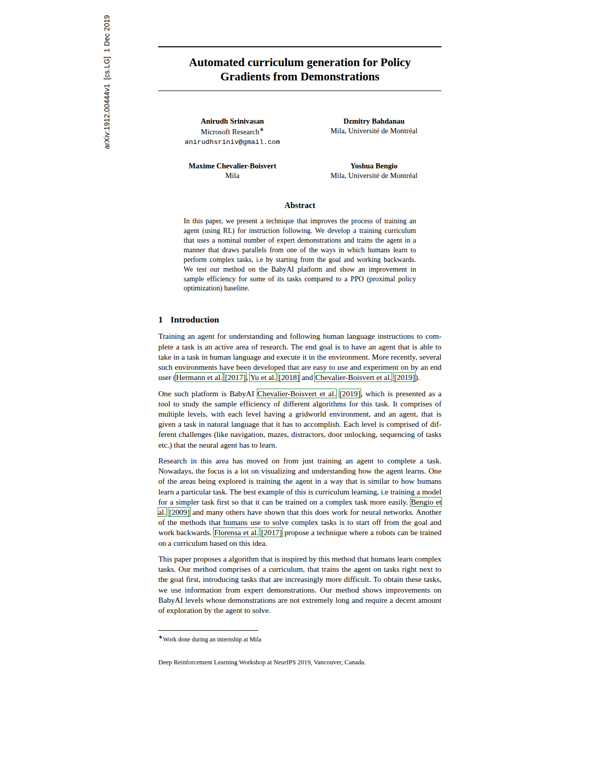arXiv:1912.00444v1 [cs.LG] 1 Dec 2019
Automated curriculum generation for Policy
Gradients from Demonstrations
| Anirudh Srinivasan Microsoft Research ∗ anirudhsriniv@gmail.com | Dzmitry Bahdanau Mila, Université de Montréal |
| Maxime Chevalier-Boisvert Mila | Yoshua Bengio Mila, Université de Montréal |
Abstract
In this paper, we present a technique that improves the process of training an agent (using RL) for instruction following. We develop a training curriculum that uses a nominal number of expert demonstrations and trains the agent in a manner that draws parallels from one of the ways in which humans learn to perform complex tasks, i.e by starting from the goal and working backwards. We test our method on the BabyAI platform and show an improvement in sample efficiency for some of its tasks compared to a PPO (proximal policy optimization) baseline.
1 Introduction
Training an agent for understanding and following human language instructions to complete a task is an active area of research. The end goal is to have an agent that is able to take in a task in human language and execute it in the environment. More recently, several such environments have been developed that are easy to use and experiment on by an end user (Hermann et al. [2017], Yu et al. [2018] and Chevalier-Boisvert et al. [2019]).
One such platform is BabyAI Chevalier-Boisvert et al. [2019], which is presented as a tool to study the sample efficiency of different algorithms for this task. It comprises of multiple levels, with each level having a gridworld environment, and an agent, that is given a task in natural language that it has to accomplish. Each level is comprised of different challenges (like navigation, mazes, distractors, door unlocking, sequencing of tasks etc.) that the neural agent has to learn.
Research in this area has moved on from just training an agent to complete a task. Nowadays, the focus is a lot on visualizing and understanding how the agent learns. One of the areas being explored is training the agent in a way that is similar to how humans learn a particular task. The best example of this is curriculum learning, i.e training a model for a simpler task first so that it can be trained on a complex task more easily. Bengio et al. [2009] and many others have shown that this does work for neural networks. Another of the methods that humans use to solve complex tasks is to start off from the goal and work backwards. Florensa et al. [2017] propose a technique where a robots can be trained on a curriculum based on this idea.
This paper proposes a algorithm that is inspired by this method that humans learn complex tasks. Our method comprises of a curriculum, that trains the agent on tasks right next to the goal first, introducing tasks that are increasingly more difficult. To obtain these tasks, we use information from expert demonstrations. Our method shows improvements on BabyAI levels whose demonstrations are not extremely long and require a decent amount of exploration by the agent to solve.
∗Work done during an internship at Mila
Deep Reinforcement Learning Workshop at NeurIPS 2019, Vancouver, Canada.